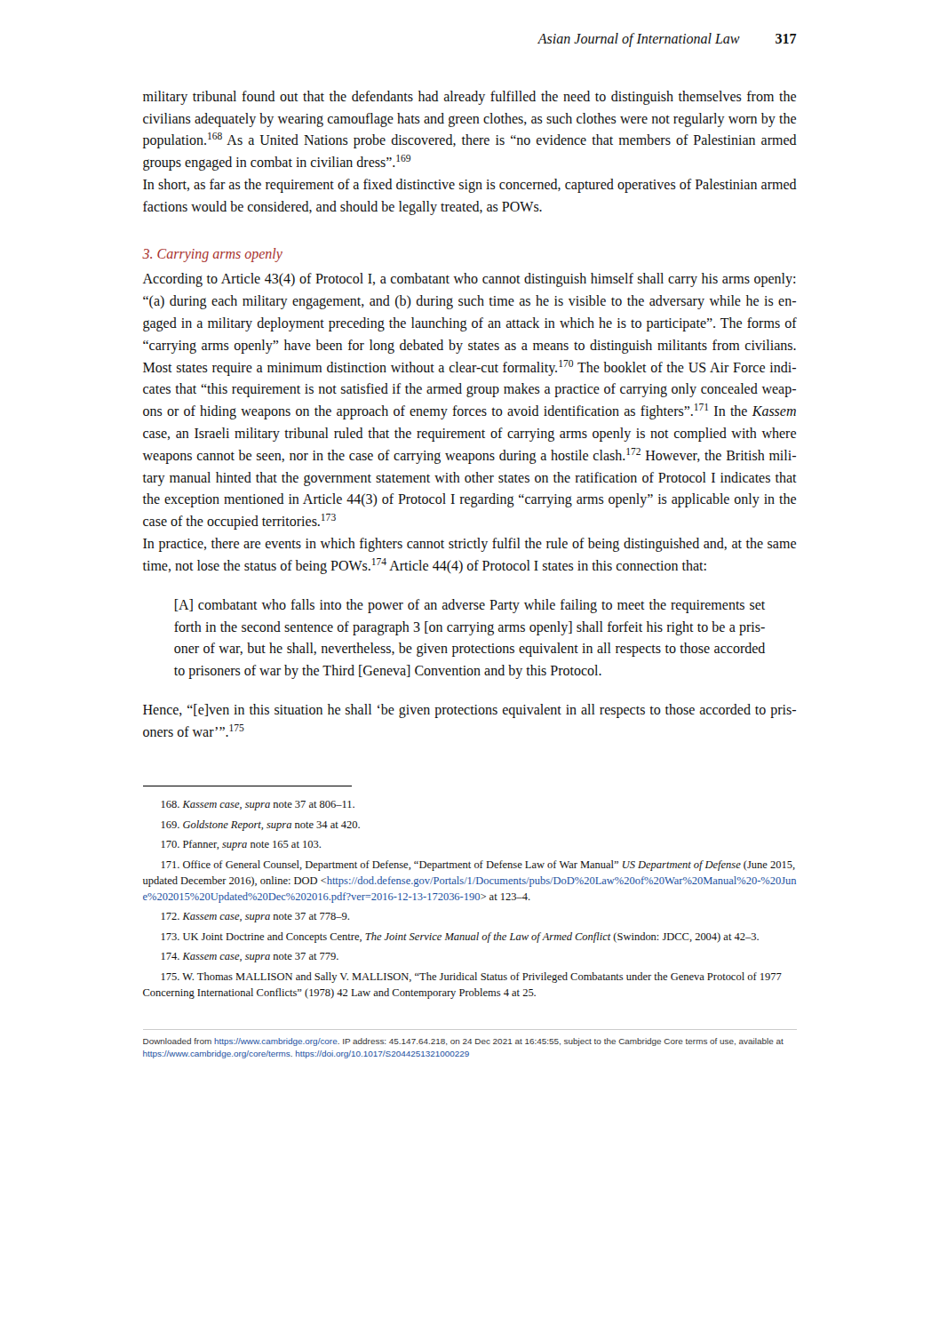Asian Journal of International Law 317
military tribunal found out that the defendants had already fulfilled the need to distinguish themselves from the civilians adequately by wearing camouflage hats and green clothes, as such clothes were not regularly worn by the population.168 As a United Nations probe discovered, there is “no evidence that members of Palestinian armed groups engaged in combat in civilian dress”.169
In short, as far as the requirement of a fixed distinctive sign is concerned, captured operatives of Palestinian armed factions would be considered, and should be legally treated, as POWs.
3. Carrying arms openly
According to Article 43(4) of Protocol I, a combatant who cannot distinguish himself shall carry his arms openly: “(a) during each military engagement, and (b) during such time as he is visible to the adversary while he is engaged in a military deployment preceding the launching of an attack in which he is to participate”. The forms of “carrying arms openly” have been for long debated by states as a means to distinguish militants from civilians. Most states require a minimum distinction without a clear-cut formality.170 The booklet of the US Air Force indicates that “this requirement is not satisfied if the armed group makes a practice of carrying only concealed weapons or of hiding weapons on the approach of enemy forces to avoid identification as fighters”.171 In the Kassem case, an Israeli military tribunal ruled that the requirement of carrying arms openly is not complied with where weapons cannot be seen, nor in the case of carrying weapons during a hostile clash.172 However, the British military manual hinted that the government statement with other states on the ratification of Protocol I indicates that the exception mentioned in Article 44(3) of Protocol I regarding “carrying arms openly” is applicable only in the case of the occupied territories.173
In practice, there are events in which fighters cannot strictly fulfil the rule of being distinguished and, at the same time, not lose the status of being POWs.174 Article 44(4) of Protocol I states in this connection that:
[A] combatant who falls into the power of an adverse Party while failing to meet the requirements set forth in the second sentence of paragraph 3 [on carrying arms openly] shall forfeit his right to be a prisoner of war, but he shall, nevertheless, be given protections equivalent in all respects to those accorded to prisoners of war by the Third [Geneva] Convention and by this Protocol.
Hence, “[e]ven in this situation he shall ‘be given protections equivalent in all respects to those accorded to prisoners of war’”.175
168. Kassem case, supra note 37 at 806–11.
169. Goldstone Report, supra note 34 at 420.
170. Pfanner, supra note 165 at 103.
171. Office of General Counsel, Department of Defense, “Department of Defense Law of War Manual” US Department of Defense (June 2015, updated December 2016), online: DOD <https://dod.defense.gov/Portals/1/Documents/pubs/DoD%20Law%20of%20War%20Manual%20-%20June%202015%20Updated%20Dec%202016.pdf?ver=2016-12-13-172036-190> at 123–4.
172. Kassem case, supra note 37 at 778–9.
173. UK Joint Doctrine and Concepts Centre, The Joint Service Manual of the Law of Armed Conflict (Swindon: JDCC, 2004) at 42–3.
174. Kassem case, supra note 37 at 779.
175. W. Thomas MALLISON and Sally V. MALLISON, “The Juridical Status of Privileged Combatants under the Geneva Protocol of 1977 Concerning International Conflicts” (1978) 42 Law and Contemporary Problems 4 at 25.
Downloaded from https://www.cambridge.org/core. IP address: 45.147.64.218, on 24 Dec 2021 at 16:45:55, subject to the Cambridge Core terms of use, available at https://www.cambridge.org/core/terms. https://doi.org/10.1017/S2044251321000229